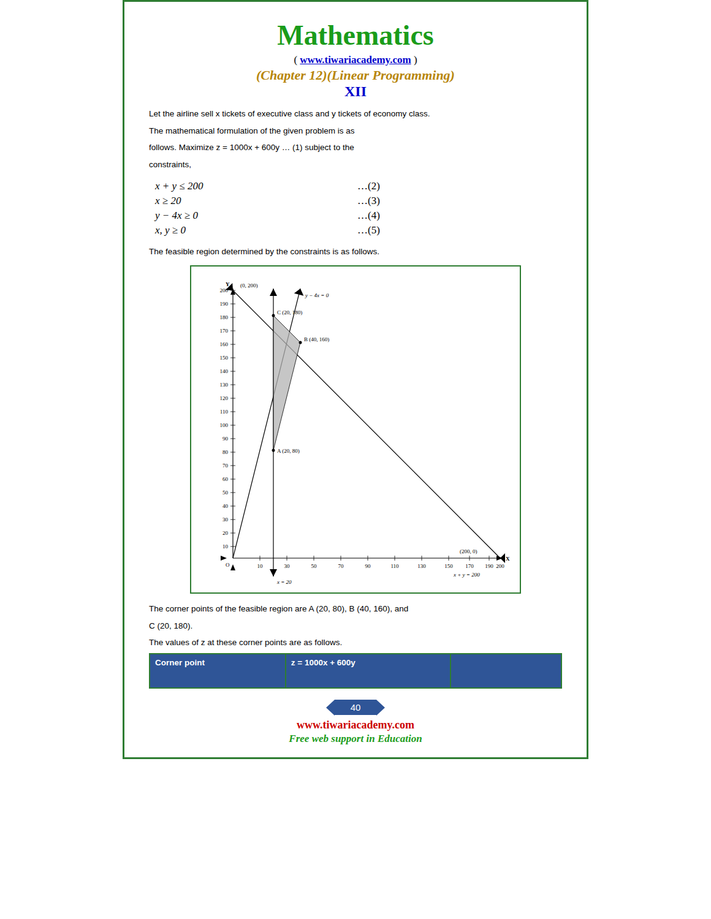Mathematics
( www.tiwariacademy.com )
(Chapter 12)(Linear Programming)
XII
Let the airline sell x tickets of executive class and y tickets of economy class.
The mathematical formulation of the given problem is as
follows. Maximize z = 1000x + 600y … (1) subject to the
constraints,
| x + y ≤ 200 | …(2) |
| x ≥ 20 | …(3) |
| y − 4x ≥ 0 | …(4) |
| x, y ≥ 0 | …(5) |
The feasible region determined by the constraints is as follows.
Y X O 200 190 180 170 160 150 140 130 120 110 100 90 80 70 60 50 40 30 20 10 10 30 50 70 90 110 130 150 170 190 200 x + y = 200 (200, 0) (0, 200) y − 4x = 0 x = 20 A (20, 80) B (40, 160) C (20, 180)
The corner points of the feasible region are A (20, 80), B (40, 160), and
C (20, 180).
The values of z at these corner points are as follows.
| Corner point | z = 1000x + 600y | |
| --- | --- | --- |
40
www.tiwariacademy.com
Free web support in Education